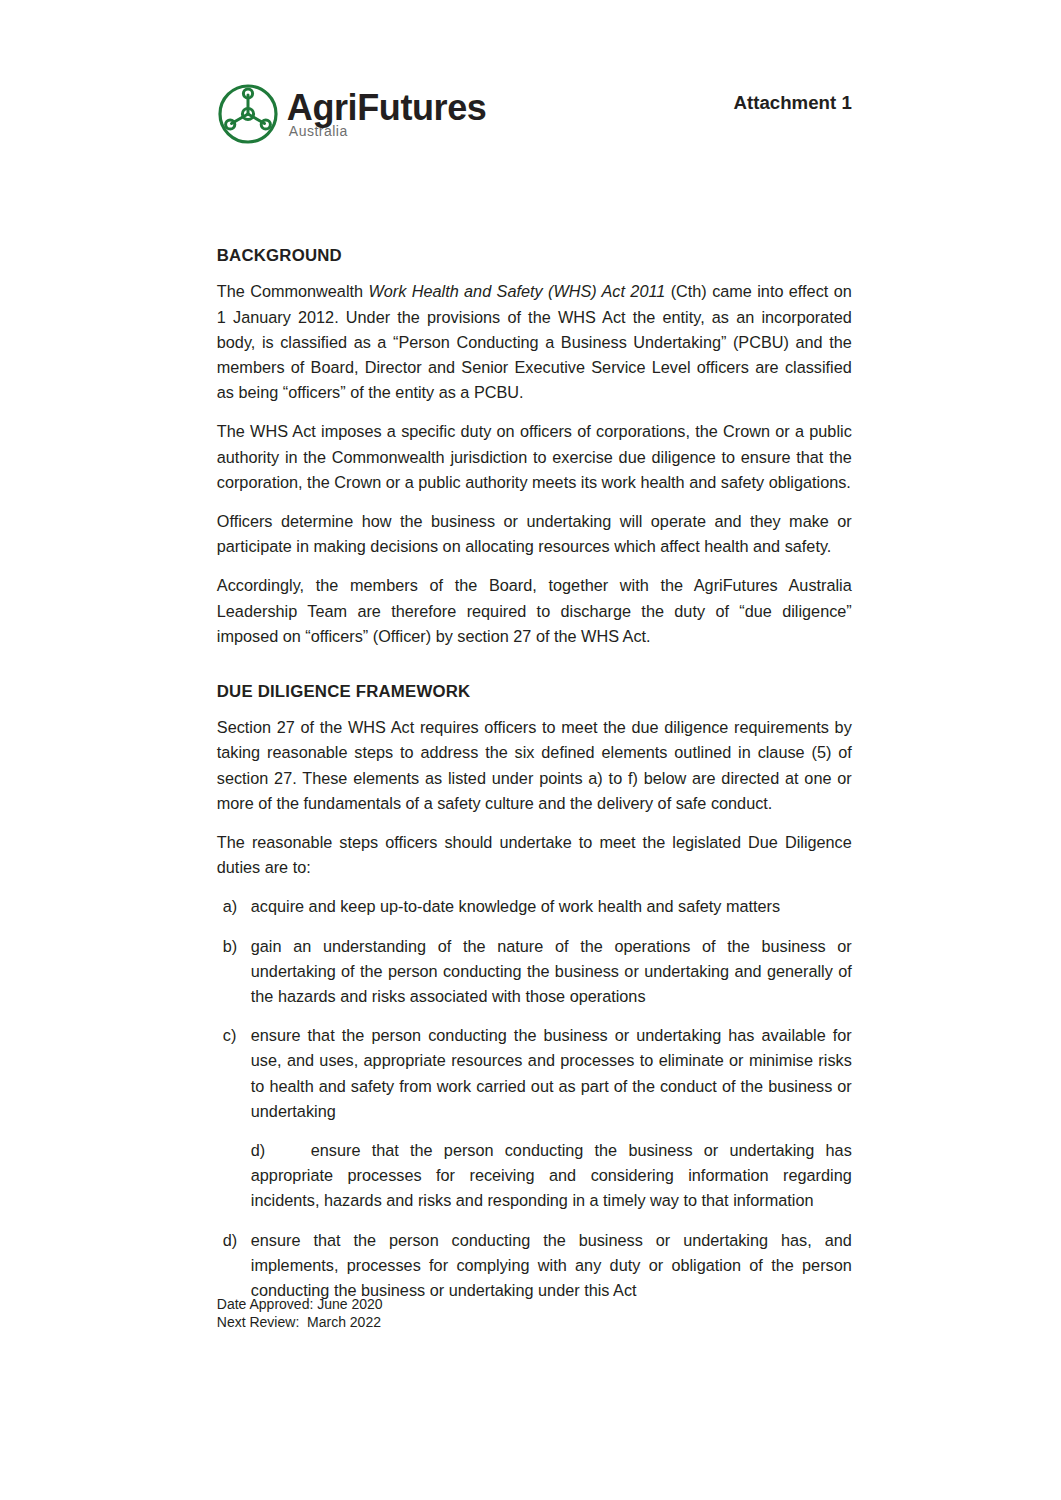AgriFutures
Australia
Attachment 1
BACKGROUND
The Commonwealth Work Health and Safety (WHS) Act 2011 (Cth) came into effect on 1 January 2012. Under the provisions of the WHS Act the entity, as an incorporated body, is classified as a “Person Conducting a Business Undertaking” (PCBU) and the members of Board, Director and Senior Executive Service Level officers are classified as being “officers” of the entity as a PCBU.
The WHS Act imposes a specific duty on officers of corporations, the Crown or a public authority in the Commonwealth jurisdiction to exercise due diligence to ensure that the corporation, the Crown or a public authority meets its work health and safety obligations.
Officers determine how the business or undertaking will operate and they make or participate in making decisions on allocating resources which affect health and safety.
Accordingly, the members of the Board, together with the AgriFutures Australia Leadership Team are therefore required to discharge the duty of “due diligence” imposed on “officers” (Officer) by section 27 of the WHS Act.
DUE DILIGENCE FRAMEWORK
Section 27 of the WHS Act requires officers to meet the due diligence requirements by taking reasonable steps to address the six defined elements outlined in clause (5) of section 27. These elements as listed under points a) to f) below are directed at one or more of the fundamentals of a safety culture and the delivery of safe conduct.
The reasonable steps officers should undertake to meet the legislated Due Diligence duties are to:
acquire and keep up-to-date knowledge of work health and safety matters
gain an understanding of the nature of the operations of the business or undertaking of the person conducting the business or undertaking and generally of the hazards and risks associated with those operations
ensure that the person conducting the business or undertaking has available for use, and uses, appropriate resources and processes to eliminate or minimise risks to health and safety from work carried out as part of the conduct of the business or undertaking d) ensure that the person conducting the business or undertaking has appropriate processes for receiving and considering information regarding incidents, hazards and risks and responding in a timely way to that information
ensure that the person conducting the business or undertaking has, and implements, processes for complying with any duty or obligation of the person conducting the business or undertaking under this Act
Date Approved: June 2020
Next Review: March 2022